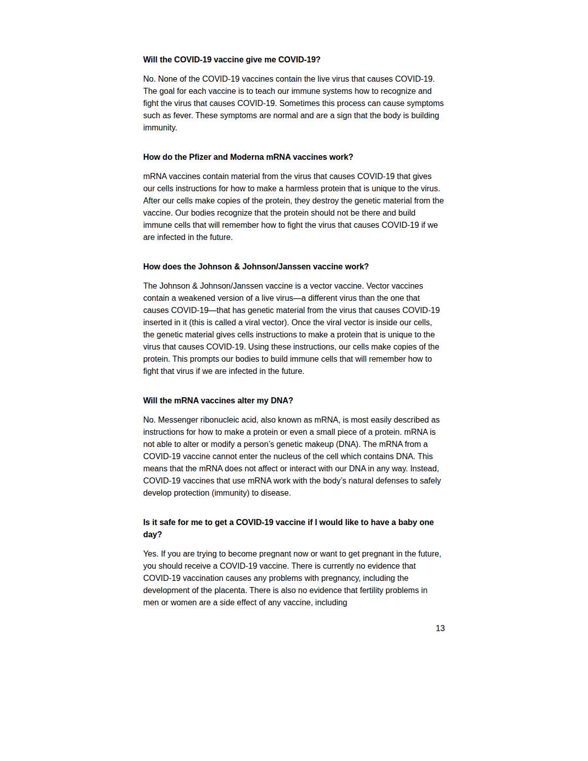Will the COVID-19 vaccine give me COVID-19?
No. None of the COVID-19 vaccines contain the live virus that causes COVID-19. The goal for each vaccine is to teach our immune systems how to recognize and fight the virus that causes COVID-19. Sometimes this process can cause symptoms such as fever. These symptoms are normal and are a sign that the body is building immunity.
How do the Pfizer and Moderna mRNA vaccines work?
mRNA vaccines contain material from the virus that causes COVID-19 that gives our cells instructions for how to make a harmless protein that is unique to the virus. After our cells make copies of the protein, they destroy the genetic material from the vaccine. Our bodies recognize that the protein should not be there and build immune cells that will remember how to fight the virus that causes COVID-19 if we are infected in the future.
How does the Johnson & Johnson/Janssen vaccine work?
The Johnson & Johnson/Janssen vaccine is a vector vaccine. Vector vaccines contain a weakened version of a live virus—a different virus than the one that causes COVID-19—that has genetic material from the virus that causes COVID-19 inserted in it (this is called a viral vector). Once the viral vector is inside our cells, the genetic material gives cells instructions to make a protein that is unique to the virus that causes COVID-19. Using these instructions, our cells make copies of the protein. This prompts our bodies to build immune cells that will remember how to fight that virus if we are infected in the future.
Will the mRNA vaccines alter my DNA?
No. Messenger ribonucleic acid, also known as mRNA, is most easily described as instructions for how to make a protein or even a small piece of a protein. mRNA is not able to alter or modify a person’s genetic makeup (DNA). The mRNA from a COVID-19 vaccine cannot enter the nucleus of the cell which contains DNA. This means that the mRNA does not affect or interact with our DNA in any way. Instead, COVID-19 vaccines that use mRNA work with the body’s natural defenses to safely develop protection (immunity) to disease.
Is it safe for me to get a COVID-19 vaccine if I would like to have a baby one day?
Yes. If you are trying to become pregnant now or want to get pregnant in the future, you should receive a COVID-19 vaccine. There is currently no evidence that COVID-19 vaccination causes any problems with pregnancy, including the development of the placenta. There is also no evidence that fertility problems in men or women are a side effect of any vaccine, including
13